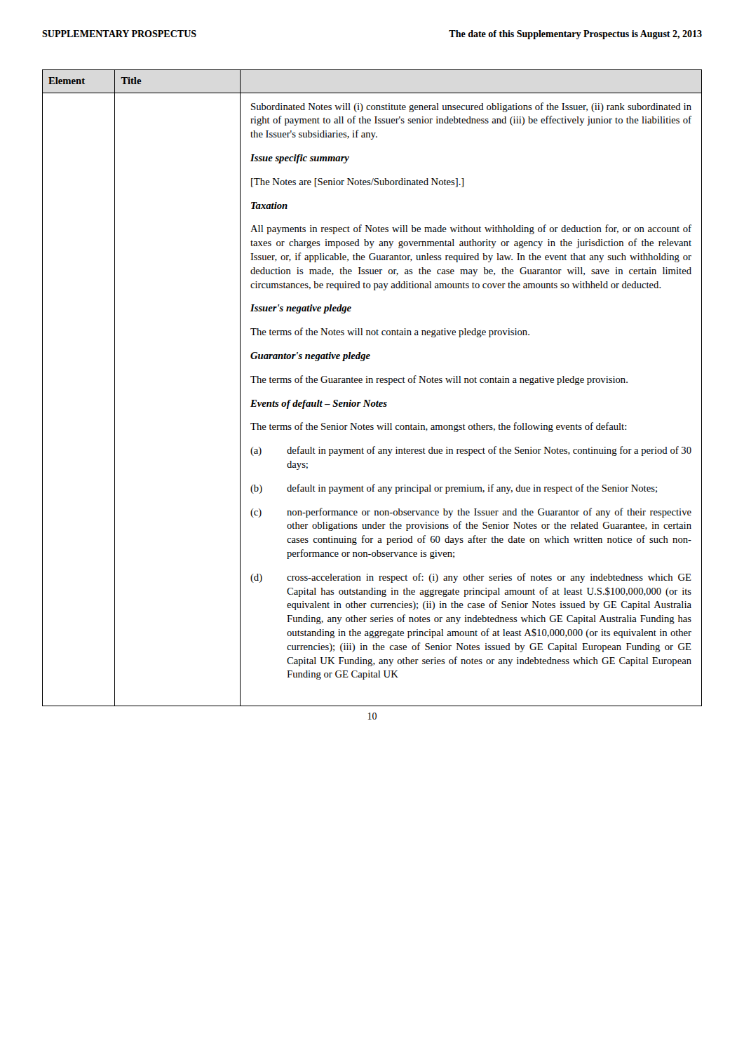SUPPLEMENTARY PROSPECTUS The date of this Supplementary Prospectus is August 2, 2013
| Element | Title | |
| --- | --- | --- |
| | | Subordinated Notes will (i) constitute general unsecured obligations of the Issuer, (ii) rank subordinated in right of payment to all of the Issuer's senior indebtedness and (iii) be effectively junior to the liabilities of the Issuer's subsidiaries, if any. Issue specific summary [The Notes are [Senior Notes/Subordinated Notes].] Taxation All payments in respect of Notes will be made without withholding of or deduction for, or on account of taxes or charges imposed by any governmental authority or agency in the jurisdiction of the relevant Issuer, or, if applicable, the Guarantor, unless required by law. In the event that any such withholding or deduction is made, the Issuer or, as the case may be, the Guarantor will, save in certain limited circumstances, be required to pay additional amounts to cover the amounts so withheld or deducted. Issuer's negative pledge The terms of the Notes will not contain a negative pledge provision. Guarantor's negative pledge The terms of the Guarantee in respect of Notes will not contain a negative pledge provision. Events of default – Senior Notes The terms of the Senior Notes will contain, amongst others, the following events of default: (a) default in payment of any interest due in respect of the Senior Notes, continuing for a period of 30 days; (b) default in payment of any principal or premium, if any, due in respect of the Senior Notes; (c) non-performance or non-observance by the Issuer and the Guarantor of any of their respective other obligations under the provisions of the Senior Notes or the related Guarantee, in certain cases continuing for a period of 60 days after the date on which written notice of such non-performance or non-observance is given; (d) cross-acceleration in respect of: (i) any other series of notes or any indebtedness which GE Capital has outstanding in the aggregate principal amount of at least U.S.$100,000,000 (or its equivalent in other currencies); (ii) in the case of Senior Notes issued by GE Capital Australia Funding, any other series of notes or any indebtedness which GE Capital Australia Funding has outstanding in the aggregate principal amount of at least A$10,000,000 (or its equivalent in other currencies); (iii) in the case of Senior Notes issued by GE Capital European Funding or GE Capital UK Funding, any other series of notes or any indebtedness which GE Capital European Funding or GE Capital UK |
10